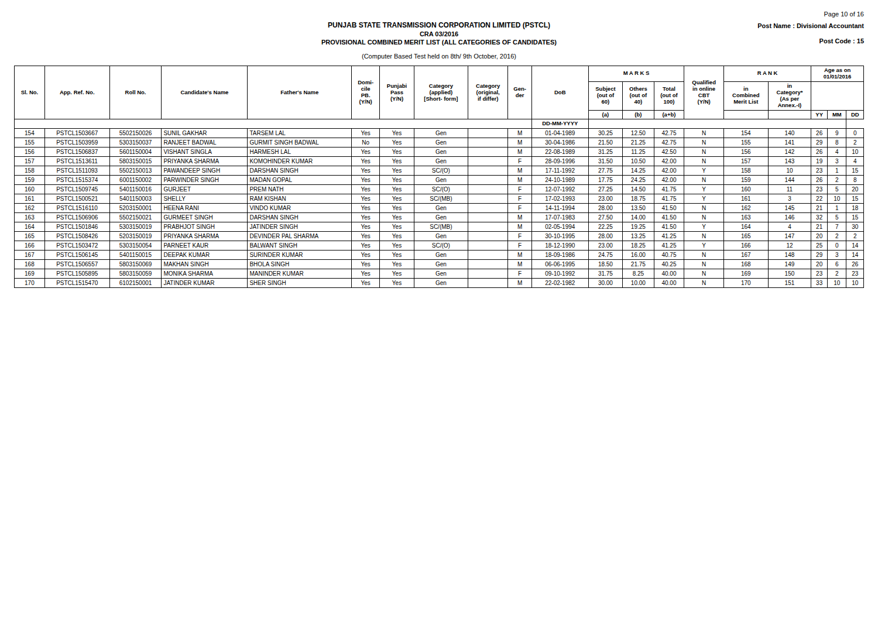Page 10 of 16
PUNJAB STATE TRANSMISSION CORPORATION LIMITED (PSTCL)
CRA 03/2016
PROVISIONAL COMBINED MERIT LIST (ALL CATEGORIES OF CANDIDATES)
Post Name : Divisional Accountant
Post Code : 15
(Computer Based Test held on 8th/ 9th October, 2016)
| Sl. No. | App. Ref. No. | Roll No. | Candidate's Name | Father's Name | Domi- cile PB. (Y/N) | Punjabi Pass (Y/N) | Category (applied) [Short- form] | Category (original, if differ) | Gen- der | DoB | M A R K S | Qualified in online CBT (Y/N) | R A N K | Age as on 01/01/2016 |
| --- | --- | --- | --- | --- | --- | --- | --- | --- | --- | --- | --- | --- | --- | --- |
| Subject (out of 60) | Others (out of 40) | Total (out of 100) | in Combined Merit List | in Category* (As per Annex.-I) | |
| (a) | (b) | (a+b) | | | YY | MM | DD |
| | DD-MM-YYYY | |
| 154 | PSTCL1503667 | 5502150026 | SUNIL GAKHAR | TARSEM LAL | Yes | Yes | Gen | | M | 01-04-1989 | 30.25 | 12.50 | 42.75 | N | 154 | 140 | 26 | 9 | 0 |
| 155 | PSTCL1503959 | 5303150037 | RANJEET BADWAL | GURMIT SINGH BADWAL | No | Yes | Gen | | M | 30-04-1986 | 21.50 | 21.25 | 42.75 | N | 155 | 141 | 29 | 8 | 2 |
| 156 | PSTCL1506837 | 5601150004 | VISHANT SINGLA | HARMESH LAL | Yes | Yes | Gen | | M | 22-08-1989 | 31.25 | 11.25 | 42.50 | N | 156 | 142 | 26 | 4 | 10 |
| 157 | PSTCL1513611 | 5803150015 | PRIYANKA SHARMA | KOMOHINDER KUMAR | Yes | Yes | Gen | | F | 28-09-1996 | 31.50 | 10.50 | 42.00 | N | 157 | 143 | 19 | 3 | 4 |
| 158 | PSTCL1511093 | 5502150013 | PAWANDEEP SINGH | DARSHAN SINGH | Yes | Yes | SC/(O) | | M | 17-11-1992 | 27.75 | 14.25 | 42.00 | Y | 158 | 10 | 23 | 1 | 15 |
| 159 | PSTCL1515374 | 6001150002 | PARWINDER SINGH | MADAN GOPAL | Yes | Yes | Gen | | M | 24-10-1989 | 17.75 | 24.25 | 42.00 | N | 159 | 144 | 26 | 2 | 8 |
| 160 | PSTCL1509745 | 5401150016 | GURJEET | PREM NATH | Yes | Yes | SC/(O) | | F | 12-07-1992 | 27.25 | 14.50 | 41.75 | Y | 160 | 11 | 23 | 5 | 20 |
| 161 | PSTCL1500521 | 5401150003 | SHELLY | RAM KISHAN | Yes | Yes | SC/(MB) | | F | 17-02-1993 | 23.00 | 18.75 | 41.75 | Y | 161 | 3 | 22 | 10 | 15 |
| 162 | PSTCL1516110 | 5203150001 | HEENA RANI | VINDO KUMAR | Yes | Yes | Gen | | F | 14-11-1994 | 28.00 | 13.50 | 41.50 | N | 162 | 145 | 21 | 1 | 18 |
| 163 | PSTCL1506906 | 5502150021 | GURMEET SINGH | DARSHAN SINGH | Yes | Yes | Gen | | M | 17-07-1983 | 27.50 | 14.00 | 41.50 | N | 163 | 146 | 32 | 5 | 15 |
| 164 | PSTCL1501846 | 5303150019 | PRABHJOT SINGH | JATINDER SINGH | Yes | Yes | SC/(MB) | | M | 02-05-1994 | 22.25 | 19.25 | 41.50 | Y | 164 | 4 | 21 | 7 | 30 |
| 165 | PSTCL1508426 | 5203150019 | PRIYANKA SHARMA | DEVINDER PAL SHARMA | Yes | Yes | Gen | | F | 30-10-1995 | 28.00 | 13.25 | 41.25 | N | 165 | 147 | 20 | 2 | 2 |
| 166 | PSTCL1503472 | 5303150054 | PARNEET KAUR | BALWANT SINGH | Yes | Yes | SC/(O) | | F | 18-12-1990 | 23.00 | 18.25 | 41.25 | Y | 166 | 12 | 25 | 0 | 14 |
| 167 | PSTCL1506145 | 5401150015 | DEEPAK KUMAR | SURINDER KUMAR | Yes | Yes | Gen | | M | 18-09-1986 | 24.75 | 16.00 | 40.75 | N | 167 | 148 | 29 | 3 | 14 |
| 168 | PSTCL1506557 | 5803150069 | MAKHAN SINGH | BHOLA SINGH | Yes | Yes | Gen | | M | 06-06-1995 | 18.50 | 21.75 | 40.25 | N | 168 | 149 | 20 | 6 | 26 |
| 169 | PSTCL1505895 | 5803150059 | MONIKA SHARMA | MANINDER KUMAR | Yes | Yes | Gen | | F | 09-10-1992 | 31.75 | 8.25 | 40.00 | N | 169 | 150 | 23 | 2 | 23 |
| 170 | PSTCL1515470 | 6102150001 | JATINDER KUMAR | SHER SINGH | Yes | Yes | Gen | | M | 22-02-1982 | 30.00 | 10.00 | 40.00 | N | 170 | 151 | 33 | 10 | 10 |